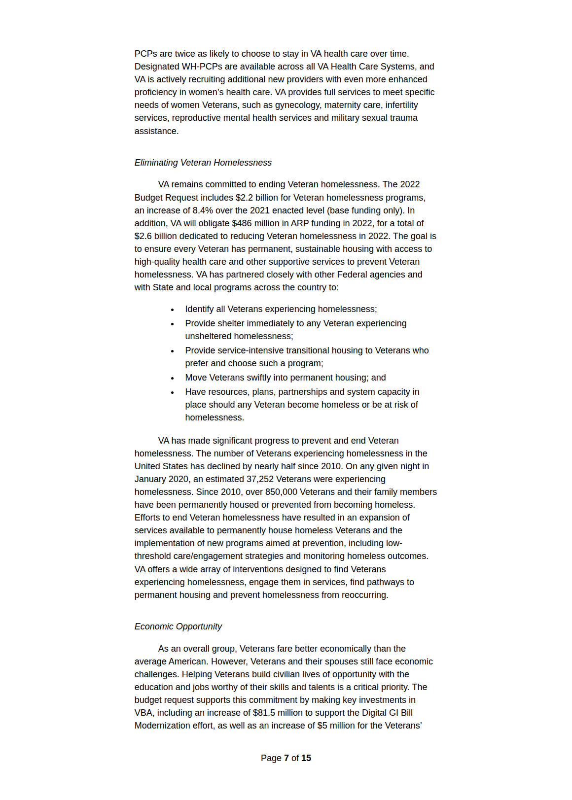PCPs are twice as likely to choose to stay in VA health care over time. Designated WH-PCPs are available across all VA Health Care Systems, and VA is actively recruiting additional new providers with even more enhanced proficiency in women’s health care. VA provides full services to meet specific needs of women Veterans, such as gynecology, maternity care, infertility services, reproductive mental health services and military sexual trauma assistance.
Eliminating Veteran Homelessness
VA remains committed to ending Veteran homelessness. The 2022 Budget Request includes $2.2 billion for Veteran homelessness programs, an increase of 8.4% over the 2021 enacted level (base funding only). In addition, VA will obligate $486 million in ARP funding in 2022, for a total of $2.6 billion dedicated to reducing Veteran homelessness in 2022. The goal is to ensure every Veteran has permanent, sustainable housing with access to high-quality health care and other supportive services to prevent Veteran homelessness. VA has partnered closely with other Federal agencies and with State and local programs across the country to:
Identify all Veterans experiencing homelessness;
Provide shelter immediately to any Veteran experiencing unsheltered homelessness;
Provide service-intensive transitional housing to Veterans who prefer and choose such a program;
Move Veterans swiftly into permanent housing; and
Have resources, plans, partnerships and system capacity in place should any Veteran become homeless or be at risk of homelessness.
VA has made significant progress to prevent and end Veteran homelessness. The number of Veterans experiencing homelessness in the United States has declined by nearly half since 2010. On any given night in January 2020, an estimated 37,252 Veterans were experiencing homelessness. Since 2010, over 850,000 Veterans and their family members have been permanently housed or prevented from becoming homeless. Efforts to end Veteran homelessness have resulted in an expansion of services available to permanently house homeless Veterans and the implementation of new programs aimed at prevention, including low-threshold care/engagement strategies and monitoring homeless outcomes. VA offers a wide array of interventions designed to find Veterans experiencing homelessness, engage them in services, find pathways to permanent housing and prevent homelessness from reoccurring.
Economic Opportunity
As an overall group, Veterans fare better economically than the average American. However, Veterans and their spouses still face economic challenges. Helping Veterans build civilian lives of opportunity with the education and jobs worthy of their skills and talents is a critical priority. The budget request supports this commitment by making key investments in VBA, including an increase of $81.5 million to support the Digital GI Bill Modernization effort, as well as an increase of $5 million for the Veterans’
Page 7 of 15